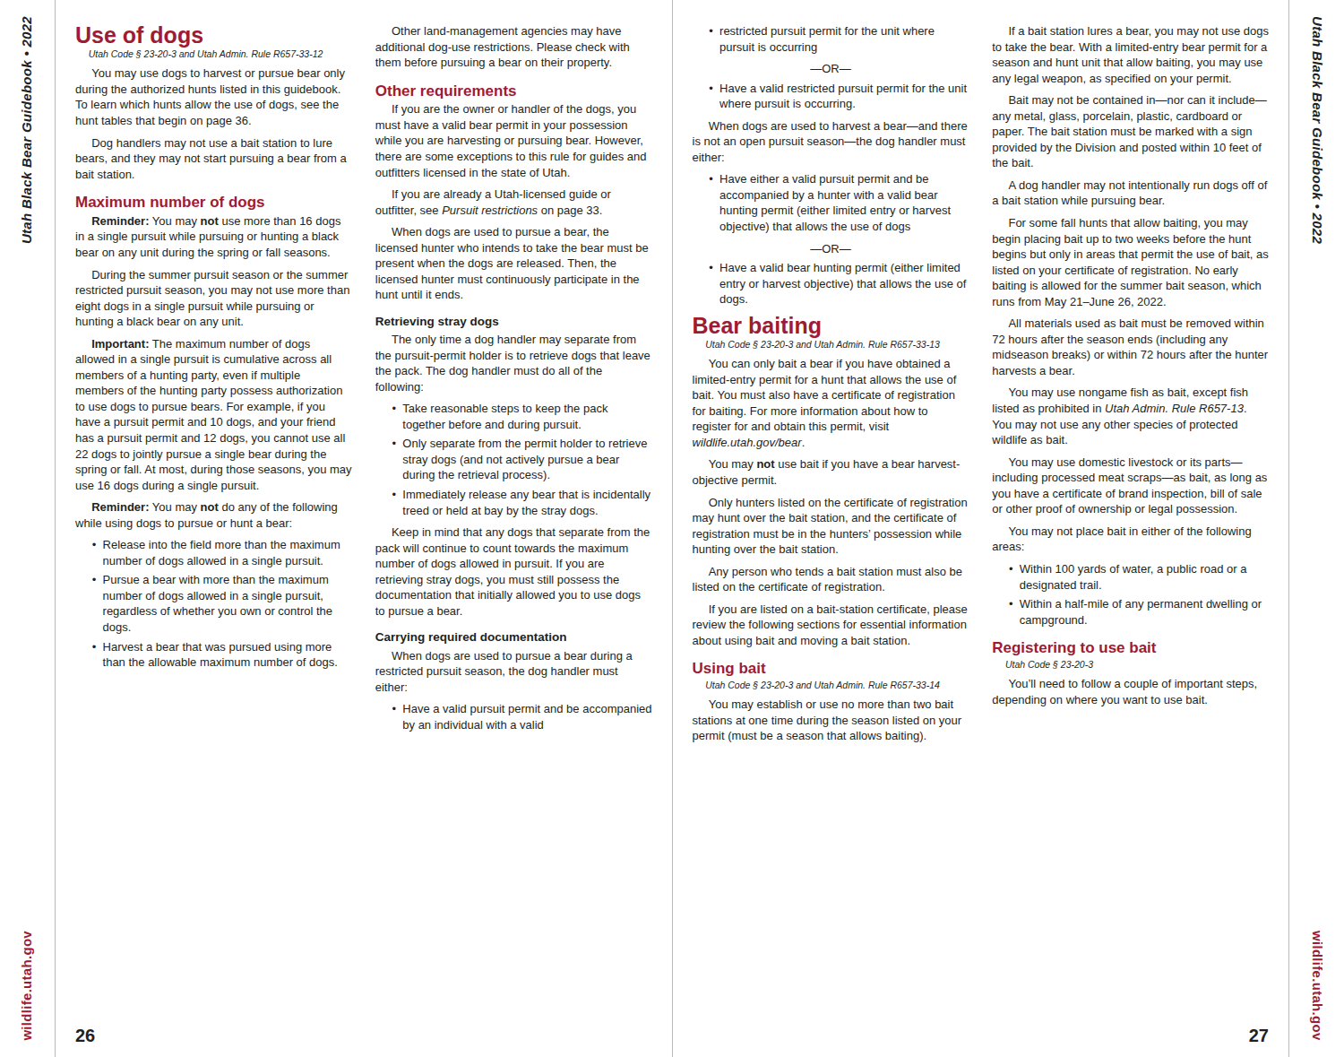Utah Black Bear Guidebook • 2022
wildlife.utah.gov
Use of dogs
Utah Code § 23-20-3 and Utah Admin. Rule R657-33-12
You may use dogs to harvest or pursue bear only during the authorized hunts listed in this guidebook. To learn which hunts allow the use of dogs, see the hunt tables that begin on page 36.
Dog handlers may not use a bait station to lure bears, and they may not start pursuing a bear from a bait station.
Maximum number of dogs
Reminder: You may not use more than 16 dogs in a single pursuit while pursuing or hunting a black bear on any unit during the spring or fall seasons.
During the summer pursuit season or the summer restricted pursuit season, you may not use more than eight dogs in a single pursuit while pursuing or hunting a black bear on any unit.
Important: The maximum number of dogs allowed in a single pursuit is cumulative across all members of a hunting party, even if multiple members of the hunting party possess authorization to use dogs to pursue bears. For example, if you have a pursuit permit and 10 dogs, and your friend has a pursuit permit and 12 dogs, you cannot use all 22 dogs to jointly pursue a single bear during the spring or fall. At most, during those seasons, you may use 16 dogs during a single pursuit.
Reminder: You may not do any of the following while using dogs to pursue or hunt a bear:
Release into the field more than the maximum number of dogs allowed in a single pursuit.
Pursue a bear with more than the maximum number of dogs allowed in a single pursuit, regardless of whether you own or control the dogs.
Harvest a bear that was pursued using more than the allowable maximum number of dogs.
Other land-management agencies may have additional dog-use restrictions. Please check with them before pursuing a bear on their property.
Other requirements
If you are the owner or handler of the dogs, you must have a valid bear permit in your possession while you are harvesting or pursuing bear. However, there are some exceptions to this rule for guides and outfitters licensed in the state of Utah.
If you are already a Utah-licensed guide or outfitter, see Pursuit restrictions on page 33.
When dogs are used to pursue a bear, the licensed hunter who intends to take the bear must be present when the dogs are released. Then, the licensed hunter must continuously participate in the hunt until it ends.
Retrieving stray dogs
The only time a dog handler may separate from the pursuit-permit holder is to retrieve dogs that leave the pack. The dog handler must do all of the following:
Take reasonable steps to keep the pack together before and during pursuit.
Only separate from the permit holder to retrieve stray dogs (and not actively pursue a bear during the retrieval process).
Immediately release any bear that is incidentally treed or held at bay by the stray dogs.
Keep in mind that any dogs that separate from the pack will continue to count towards the maximum number of dogs allowed in pursuit. If you are retrieving stray dogs, you must still possess the documentation that initially allowed you to use dogs to pursue a bear.
Carrying required documentation
When dogs are used to pursue a bear during a restricted pursuit season, the dog handler must either:
Have a valid pursuit permit and be accompanied by an individual with a valid
26
restricted pursuit permit for the unit where pursuit is occurring
—OR—
Have a valid restricted pursuit permit for the unit where pursuit is occurring.
When dogs are used to harvest a bear—and there is not an open pursuit season—the dog handler must either:
Have either a valid pursuit permit and be accompanied by a hunter with a valid bear hunting permit (either limited entry or harvest objective) that allows the use of dogs
—OR—
Have a valid bear hunting permit (either limited entry or harvest objective) that allows the use of dogs.
Bear baiting
Utah Code § 23-20-3 and Utah Admin. Rule R657-33-13
You can only bait a bear if you have obtained a limited-entry permit for a hunt that allows the use of bait. You must also have a certificate of registration for baiting. For more information about how to register for and obtain this permit, visit wildlife.utah.gov/bear.
You may not use bait if you have a bear harvest-objective permit.
Only hunters listed on the certificate of registration may hunt over the bait station, and the certificate of registration must be in the hunters’ possession while hunting over the bait station.
Any person who tends a bait station must also be listed on the certificate of registration.
If you are listed on a bait-station certificate, please review the following sections for essential information about using bait and moving a bait station.
Using bait
Utah Code § 23-20-3 and Utah Admin. Rule R657-33-14
You may establish or use no more than two bait stations at one time during the season listed on your permit (must be a season that allows baiting).
If a bait station lures a bear, you may not use dogs to take the bear. With a limited-entry bear permit for a season and hunt unit that allow baiting, you may use any legal weapon, as specified on your permit.
Bait may not be contained in—nor can it include—any metal, glass, porcelain, plastic, cardboard or paper. The bait station must be marked with a sign provided by the Division and posted within 10 feet of the bait.
A dog handler may not intentionally run dogs off of a bait station while pursuing bear.
For some fall hunts that allow baiting, you may begin placing bait up to two weeks before the hunt begins but only in areas that permit the use of bait, as listed on your certificate of registration. No early baiting is allowed for the summer bait season, which runs from May 21–June 26, 2022.
All materials used as bait must be removed within 72 hours after the season ends (including any midseason breaks) or within 72 hours after the hunter harvests a bear.
You may use nongame fish as bait, except fish listed as prohibited in Utah Admin. Rule R657-13. You may not use any other species of protected wildlife as bait.
You may use domestic livestock or its parts—including processed meat scraps—as bait, as long as you have a certificate of brand inspection, bill of sale or other proof of ownership or legal possession.
You may not place bait in either of the following areas:
Within 100 yards of water, a public road or a designated trail.
Within a half-mile of any permanent dwelling or campground.
Registering to use bait
Utah Code § 23-20-3
You’ll need to follow a couple of important steps, depending on where you want to use bait.
27
Utah Black Bear Guidebook • 2022
wildlife.utah.gov